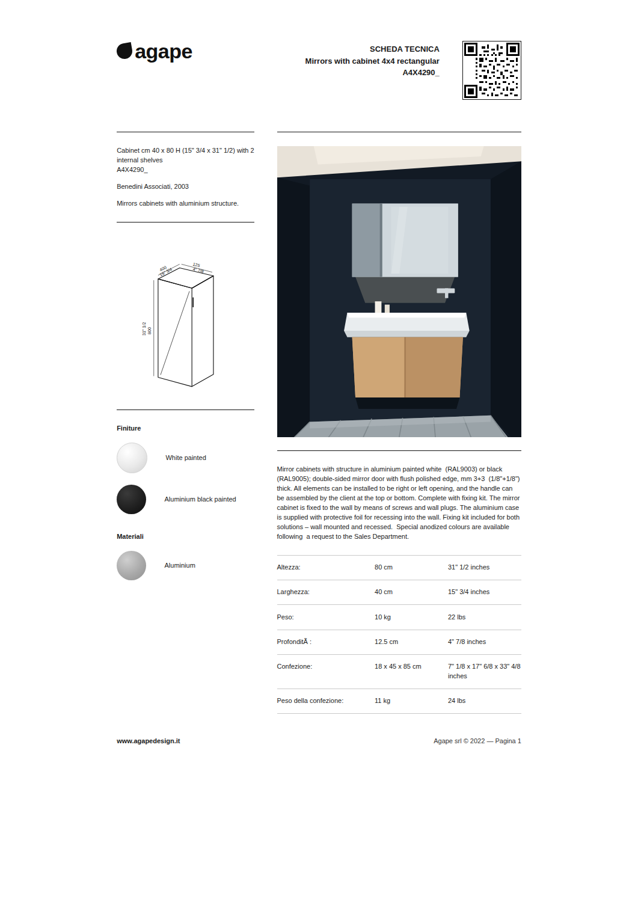agape
SCHEDA TECNICA
Mirrors with cabinet 4x4 rectangular
A4X4290_
Cabinet cm 40 x 80 H (15" 3/4 x 31" 1/2) with 2 internal shelves
A4X4290_
Benedini Associati, 2003
Mirrors cabinets with aluminium structure.
400 15" 3/4 125 4" 7/8 800 31" 1/2
Finiture
White painted
Aluminium black painted
Materiali
Aluminium
Mirror cabinets with structure in aluminium painted white (RAL9003) or black (RAL9005); double-sided mirror door with flush polished edge, mm 3+3 (1/8"+1/8") thick. All elements can be installed to be right or left opening, and the handle can be assembled by the client at the top or bottom. Complete with fixing kit. The mirror cabinet is fixed to the wall by means of screws and wall plugs. The aluminium case is supplied with protective foil for recessing into the wall. Fixing kit included for both solutions – wall mounted and recessed. Special anodized colours are available following a request to the Sales Department.
| Altezza: | 80 cm | 31" 1/2 inches |
| Larghezza: | 40 cm | 15" 3/4 inches |
| Peso: | 10 kg | 22 lbs |
| ProfonditÃ : | 12.5 cm | 4" 7/8 inches |
| Confezione: | 18 x 45 x 85 cm | 7" 1/8 x 17" 6/8 x 33" 4/8 inches |
| Peso della confezione: | 11 kg | 24 lbs |
www.agapedesign.it Agape srl © 2022 — Pagina 1